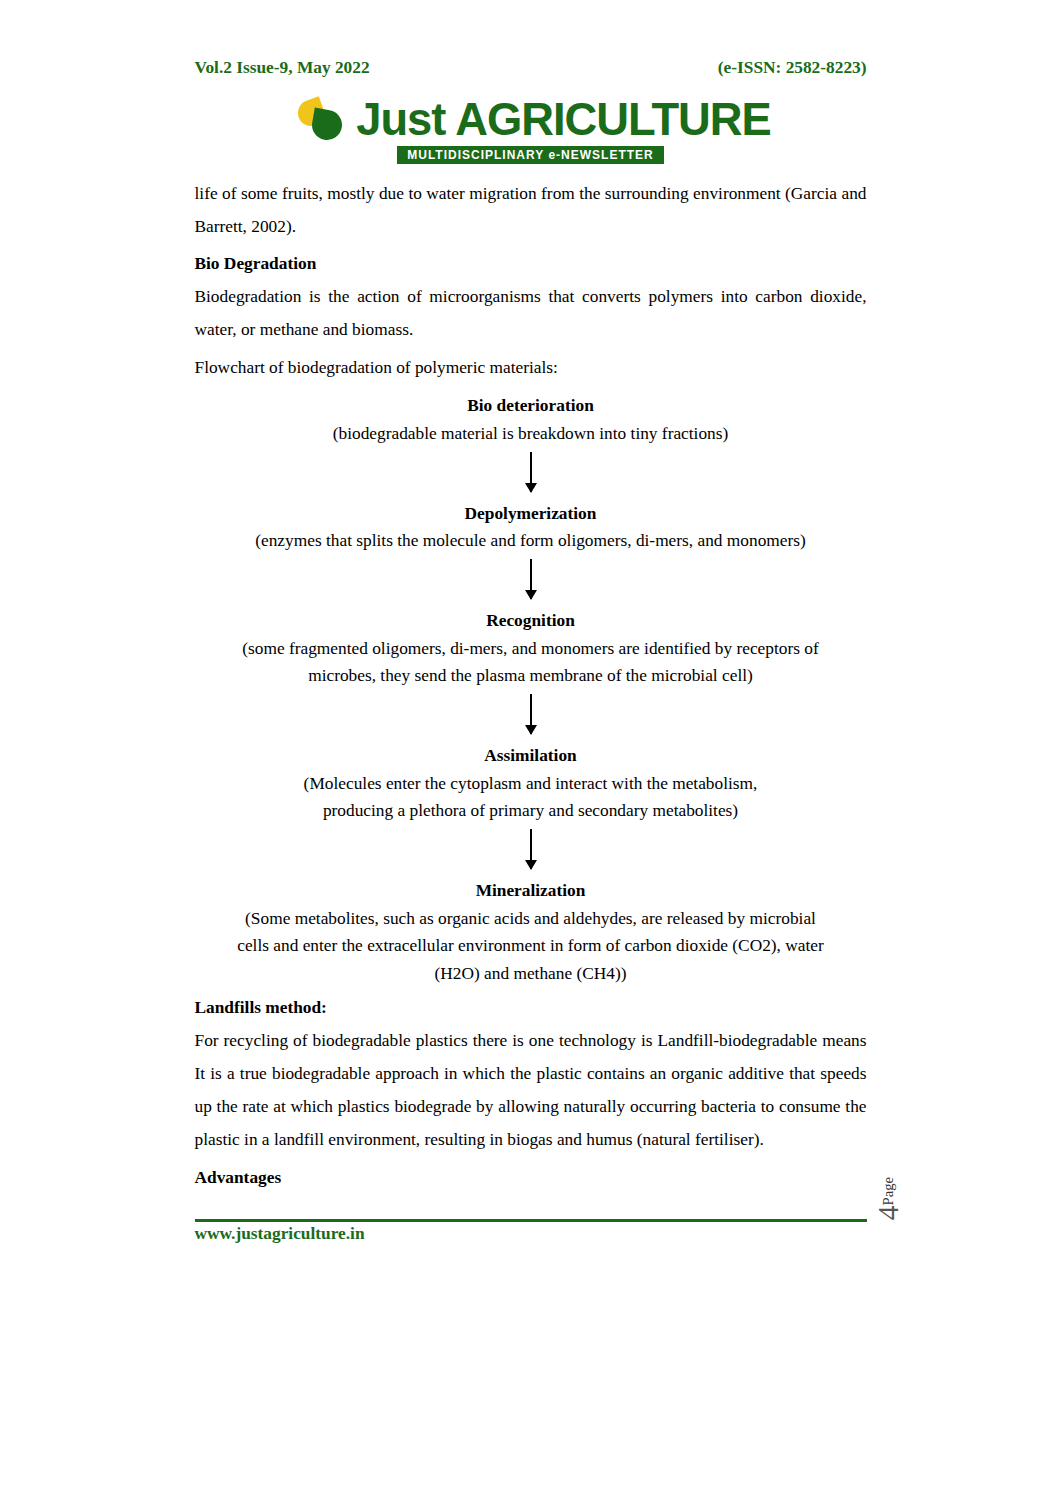Vol.2 Issue-9, May 2022 (e-ISSN: 2582-8223)
Just AGRICULTURE
MULTIDISCIPLINARY e-NEWSLETTER
life of some fruits, mostly due to water migration from the surrounding environment (Garcia and Barrett, 2002).
Bio Degradation
Biodegradation is the action of microorganisms that converts polymers into carbon dioxide, water, or methane and biomass.
Flowchart of biodegradation of polymeric materials:
Bio deterioration
(biodegradable material is breakdown into tiny fractions)
Depolymerization
(enzymes that splits the molecule and form oligomers, di-mers, and monomers)
Recognition
(some fragmented oligomers, di-mers, and monomers are identified by receptors of microbes, they send the plasma membrane of the microbial cell)
Assimilation
(Molecules enter the cytoplasm and interact with the metabolism,
producing a plethora of primary and secondary metabolites)
Mineralization
(Some metabolites, such as organic acids and aldehydes, are released by microbial cells and enter the extracellular environment in form of carbon dioxide (CO2), water (H2O) and methane (CH4))
Landfills method:
For recycling of biodegradable plastics there is one technology is Landfill-biodegradable means It is a true biodegradable approach in which the plastic contains an organic additive that speeds up the rate at which plastics biodegrade by allowing naturally occurring bacteria to consume the plastic in a landfill environment, resulting in biogas and humus (natural fertiliser).
Advantages
4 Page
www.justagriculture.in